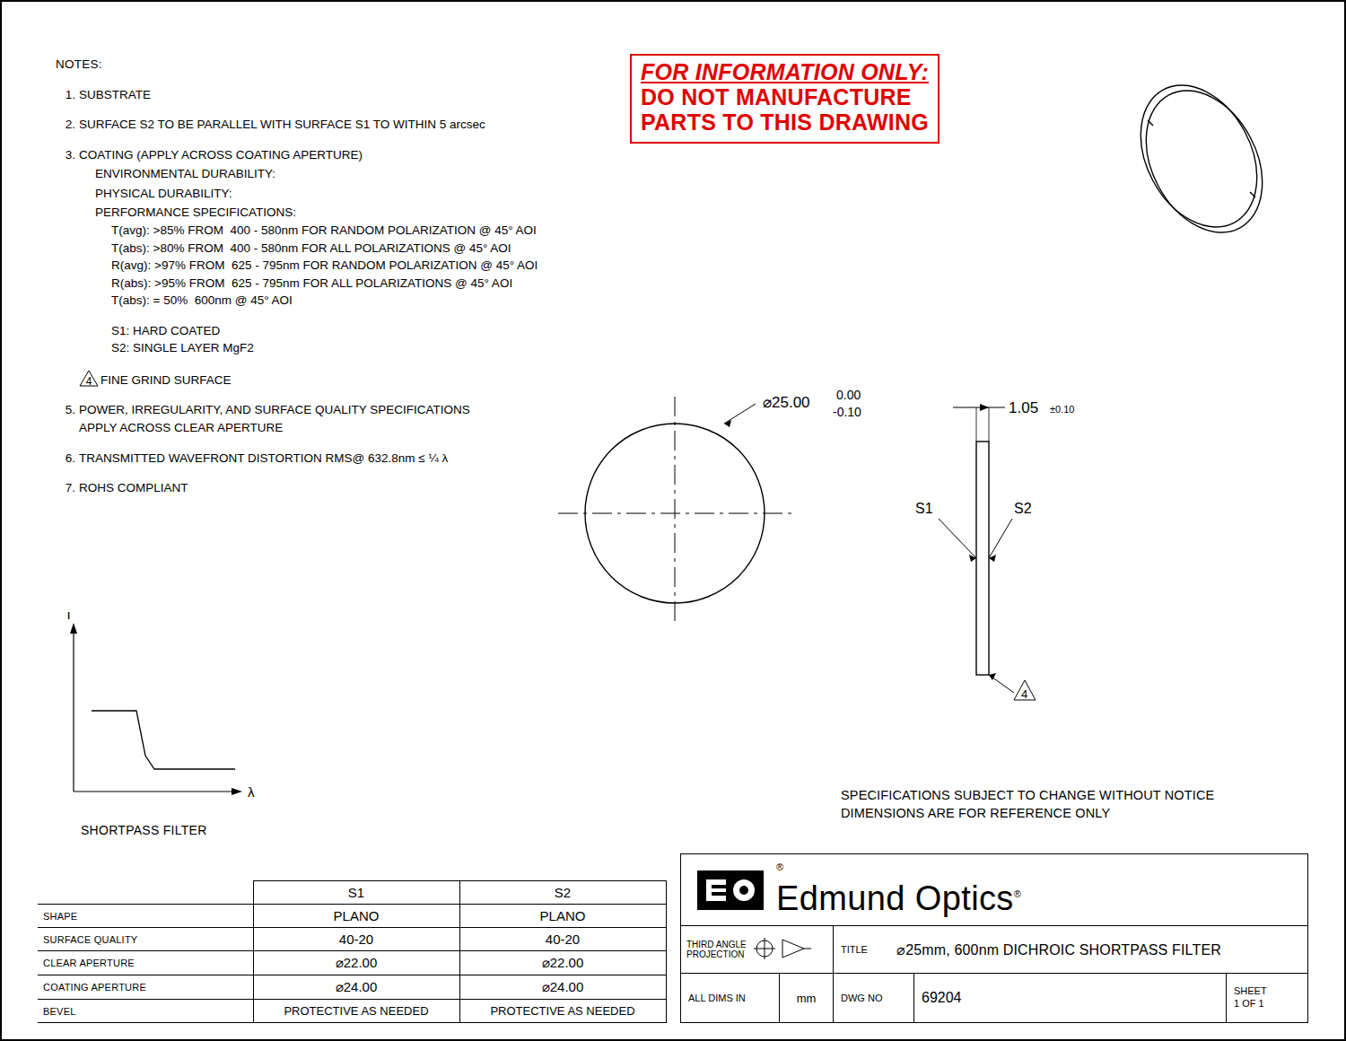NOTES:
1. SUBSTRATE
2. SURFACE S2 TO BE PARALLEL WITH SURFACE S1 TO WITHIN 5 arcsec
3. COATING (APPLY ACROSS COATING APERTURE)
ENVIRONMENTAL DURABILITY:
PHYSICAL DURABILITY:
PERFORMANCE SPECIFICATIONS:
T(avg): >85% FROM 400 - 580nm FOR RANDOM POLARIZATION @ 45° AOI
T(abs): >80% FROM 400 - 580nm FOR ALL POLARIZATIONS @ 45° AOI
R(avg): >97% FROM 625 - 795nm FOR RANDOM POLARIZATION @ 45° AOI
R(abs): >95% FROM 625 - 795nm FOR ALL POLARIZATIONS @ 45° AOI
T(abs): = 50% 600nm @ 45° AOI
S1: HARD COATED
S2: SINGLE LAYER MgF2
4 FINE GRIND SURFACE
5. POWER, IRREGULARITY, AND SURFACE QUALITY SPECIFICATIONS
APPLY ACROSS CLEAR APERTURE
6. TRANSMITTED WAVEFRONT DISTORTION RMS@ 632.8nm ≤ ¼ λ
7. ROHS COMPLIANT
FOR INFORMATION ONLY:
DO NOT MANUFACTURE
PARTS TO THIS DRAWING
⌀25.00 0.00 -0.10
1.05 ±0.10 S1 S2 4
T λ
SHORTPASS FILTER
SPECIFICATIONS SUBJECT TO CHANGE WITHOUT NOTICE
DIMENSIONS ARE FOR REFERENCE ONLY
| | S1 | S2 |
| SHAPE | PLANO | PLANO |
| SURFACE QUALITY | 40-20 | 40-20 |
| CLEAR APERTURE | ⌀22.00 | ⌀22.00 |
| COATING APERTURE | ⌀24.00 | ⌀24.00 |
| BEVEL | PROTECTIVE AS NEEDED | PROTECTIVE AS NEEDED |
®
Edmund Optics®
THIRD ANGLE
PROJECTION
TITLE
⌀25mm, 600nm DICHROIC SHORTPASS FILTER
ALL DIMS IN
mm
DWG NO
69204
SHEET 1 OF 1